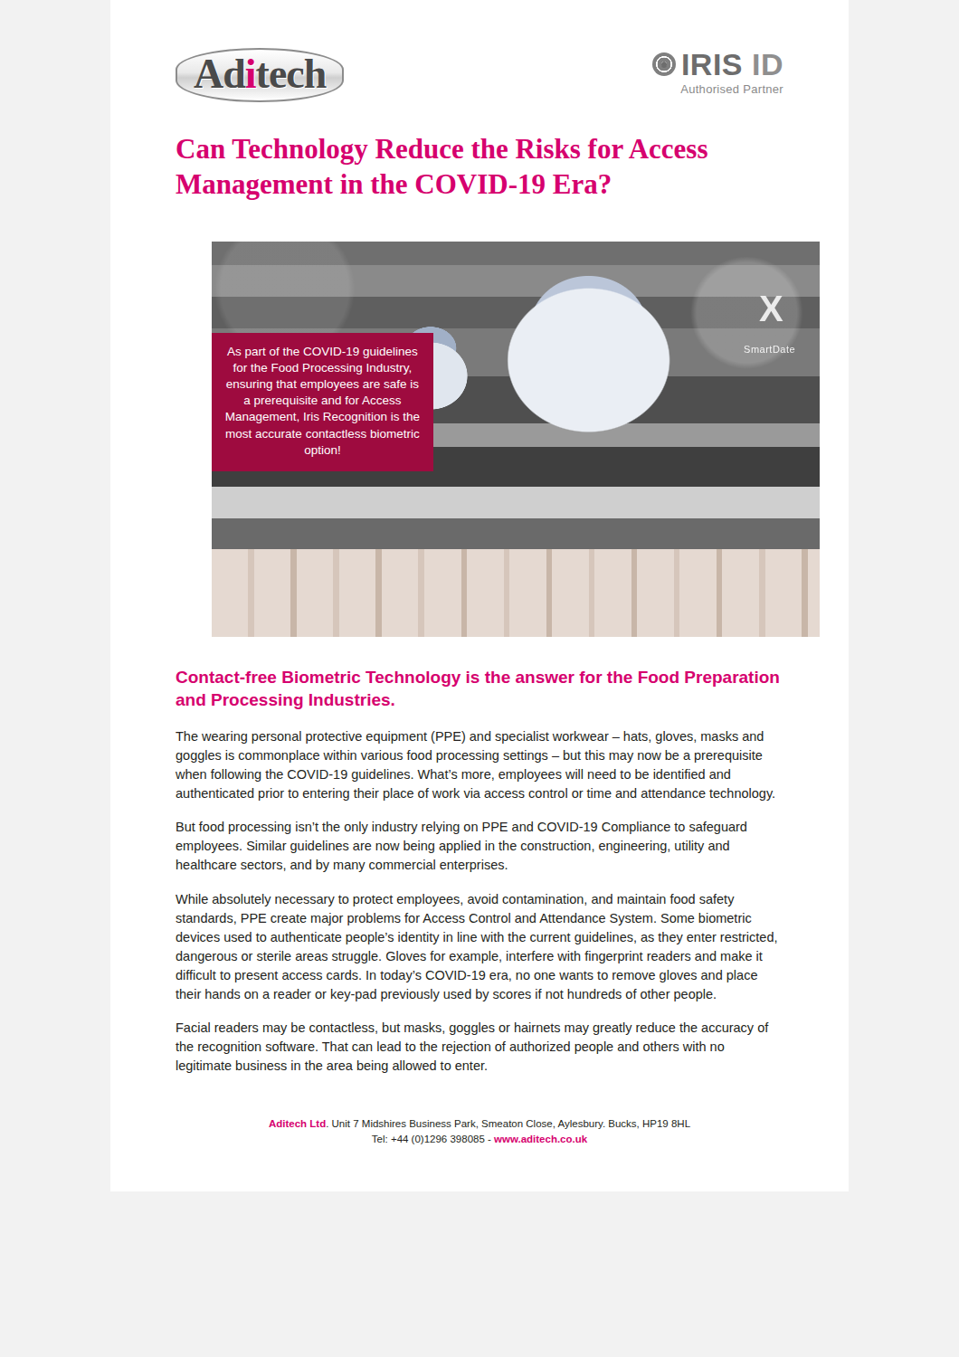Aditech
IRIS ID
Authorised Partner
Can Technology Reduce the Risks for Access Management in the COVID-19 Era?
X SmartDate
As part of the COVID-19 guidelines for the Food Processing Industry, ensuring that employees are safe is a prerequisite and for Access Management, Iris Recognition is the most accurate contactless biometric option!
Contact-free Biometric Technology is the answer for the Food Preparation and Processing Industries.
The wearing personal protective equipment (PPE) and specialist workwear – hats, gloves, masks and goggles is commonplace within various food processing settings – but this may now be a prerequisite when following the COVID-19 guidelines. What’s more, employees will need to be identified and authenticated prior to entering their place of work via access control or time and attendance technology.
But food processing isn’t the only industry relying on PPE and COVID-19 Compliance to safeguard employees. Similar guidelines are now being applied in the construction, engineering, utility and healthcare sectors, and by many commercial enterprises.
While absolutely necessary to protect employees, avoid contamination, and maintain food safety standards, PPE create major problems for Access Control and Attendance System. Some biometric devices used to authenticate people’s identity in line with the current guidelines, as they enter restricted, dangerous or sterile areas struggle. Gloves for example, interfere with fingerprint readers and make it difficult to present access cards. In today’s COVID-19 era, no one wants to remove gloves and place their hands on a reader or key-pad previously used by scores if not hundreds of other people.
Facial readers may be contactless, but masks, goggles or hairnets may greatly reduce the accuracy of the recognition software. That can lead to the rejection of authorized people and others with no legitimate business in the area being allowed to enter.
Aditech Ltd. Unit 7 Midshires Business Park, Smeaton Close, Aylesbury. Bucks, HP19 8HL
Tel: +44 (0)1296 398085 - www.aditech.co.uk